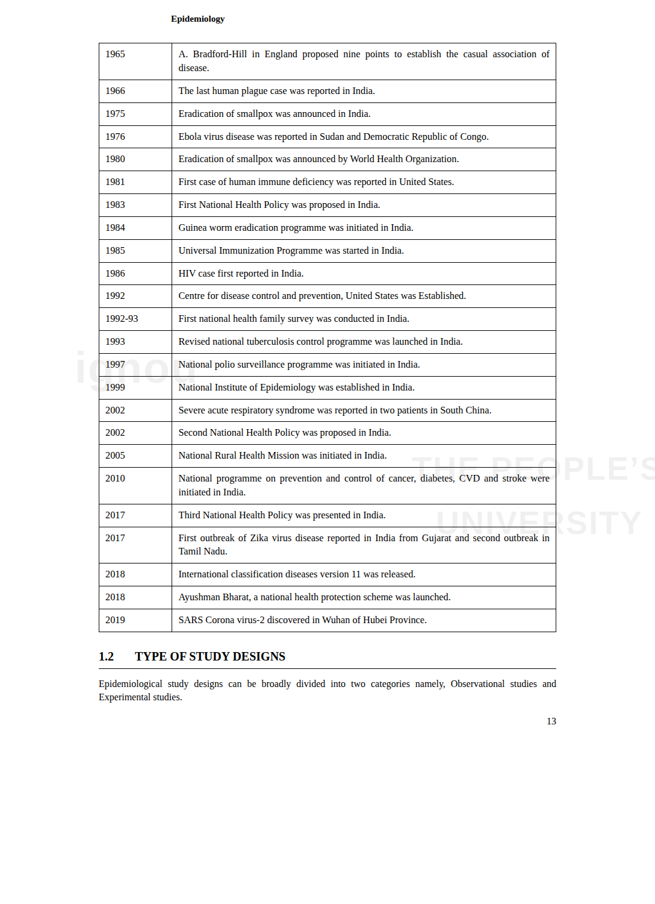Epidemiology
ignou
THE PEOPLE’S
UNIVERSITY
| 1965 | A. Bradford-Hill in England proposed nine points to establish the casual association of disease. |
| 1966 | The last human plague case was reported in India. |
| 1975 | Eradication of smallpox was announced in India. |
| 1976 | Ebola virus disease was reported in Sudan and Democratic Republic of Congo. |
| 1980 | Eradication of smallpox was announced by World Health Organization. |
| 1981 | First case of human immune deficiency was reported in United States. |
| 1983 | First National Health Policy was proposed in India. |
| 1984 | Guinea worm eradication programme was initiated in India. |
| 1985 | Universal Immunization Programme was started in India. |
| 1986 | HIV case first reported in India. |
| 1992 | Centre for disease control and prevention, United States was Established. |
| 1992-93 | First national health family survey was conducted in India. |
| 1993 | Revised national tuberculosis control programme was launched in India. |
| 1997 | National polio surveillance programme was initiated in India. |
| 1999 | National Institute of Epidemiology was established in India. |
| 2002 | Severe acute respiratory syndrome was reported in two patients in South China. |
| 2002 | Second National Health Policy was proposed in India. |
| 2005 | National Rural Health Mission was initiated in India. |
| 2010 | National programme on prevention and control of cancer, diabetes, CVD and stroke were initiated in India. |
| 2017 | Third National Health Policy was presented in India. |
| 2017 | First outbreak of Zika virus disease reported in India from Gujarat and second outbreak in Tamil Nadu. |
| 2018 | International classification diseases version 11 was released. |
| 2018 | Ayushman Bharat, a national health protection scheme was launched. |
| 2019 | SARS Corona virus-2 discovered in Wuhan of Hubei Province. |
1.2 TYPE OF STUDY DESIGNS
Epidemiological study designs can be broadly divided into two categories namely, Observational studies and Experimental studies.
13